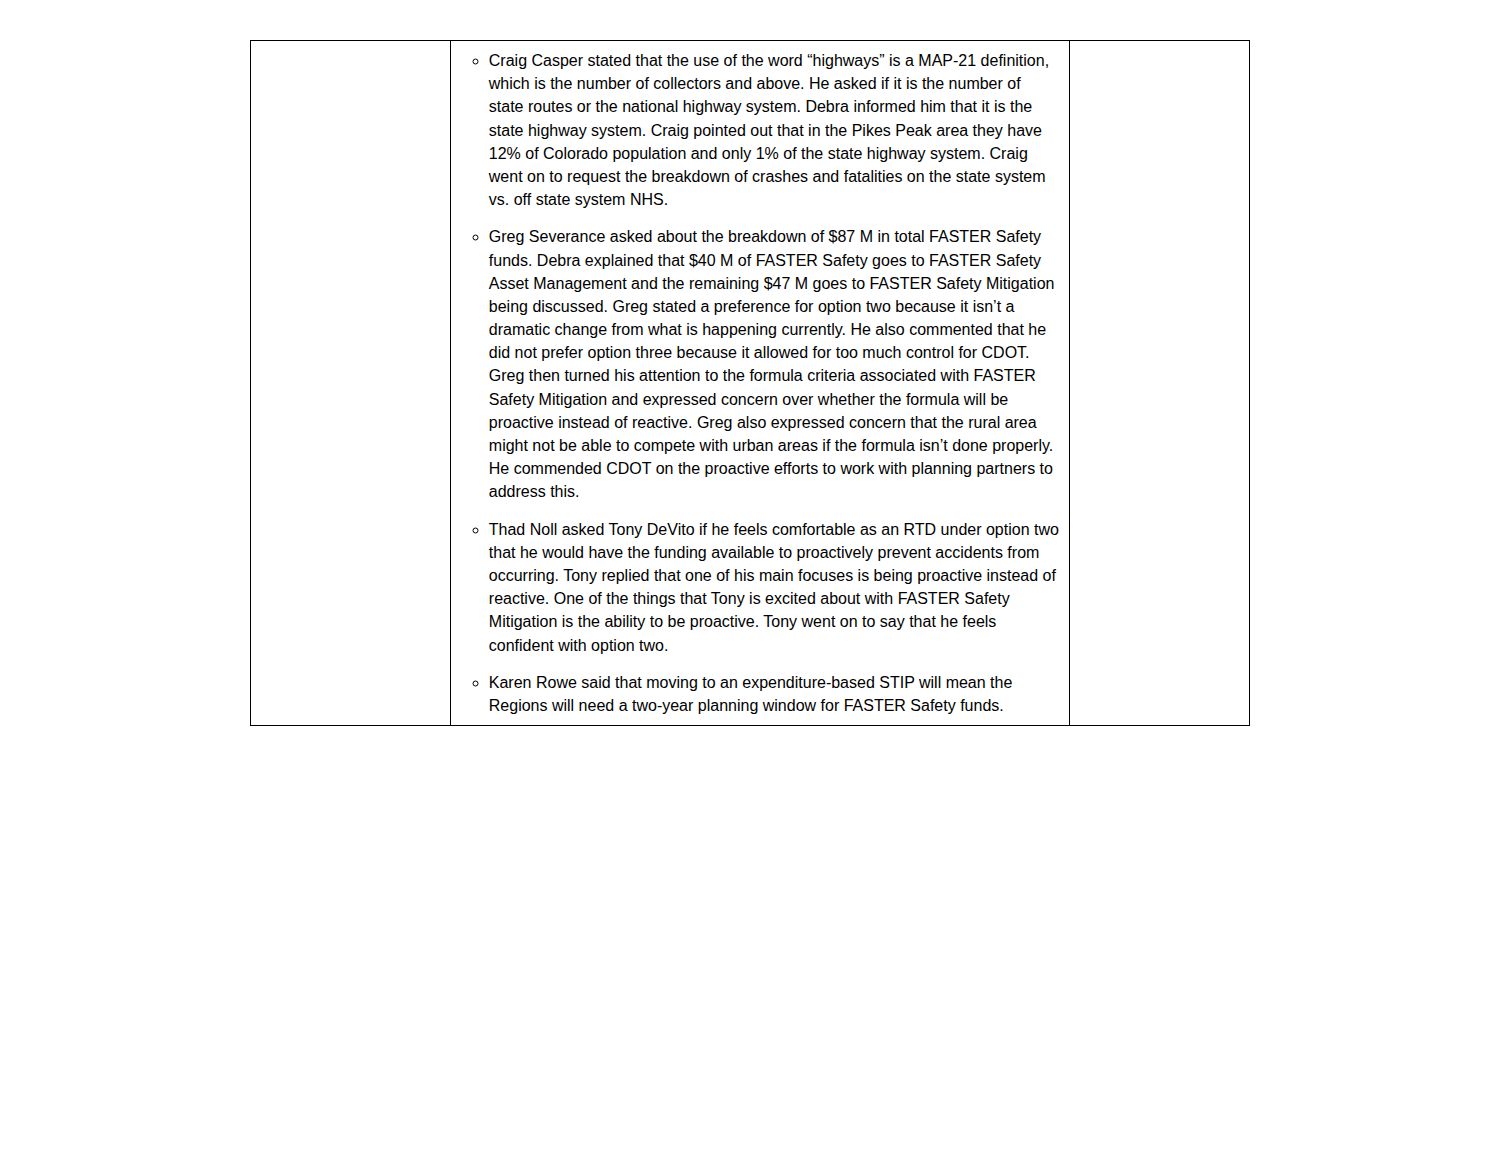| | Craig Casper stated that the use of the word “highways” is a MAP-21 definition, which is the number of collectors and above. He asked if it is the number of state routes or the national highway system. Debra informed him that it is the state highway system. Craig pointed out that in the Pikes Peak area they have 12% of Colorado population and only 1% of the state highway system. Craig went on to request the breakdown of crashes and fatalities on the state system vs. off state system NHS. Greg Severance asked about the breakdown of $87 M in total FASTER Safety funds. Debra explained that $40 M of FASTER Safety goes to FASTER Safety Asset Management and the remaining $47 M goes to FASTER Safety Mitigation being discussed. Greg stated a preference for option two because it isn’t a dramatic change from what is happening currently. He also commented that he did not prefer option three because it allowed for too much control for CDOT. Greg then turned his attention to the formula criteria associated with FASTER Safety Mitigation and expressed concern over whether the formula will be proactive instead of reactive. Greg also expressed concern that the rural area might not be able to compete with urban areas if the formula isn’t done properly. He commended CDOT on the proactive efforts to work with planning partners to address this. Thad Noll asked Tony DeVito if he feels comfortable as an RTD under option two that he would have the funding available to proactively prevent accidents from occurring. Tony replied that one of his main focuses is being proactive instead of reactive. One of the things that Tony is excited about with FASTER Safety Mitigation is the ability to be proactive. Tony went on to say that he feels confident with option two. Karen Rowe said that moving to an expenditure-based STIP will mean the Regions will need a two-year planning window for FASTER Safety funds. | |